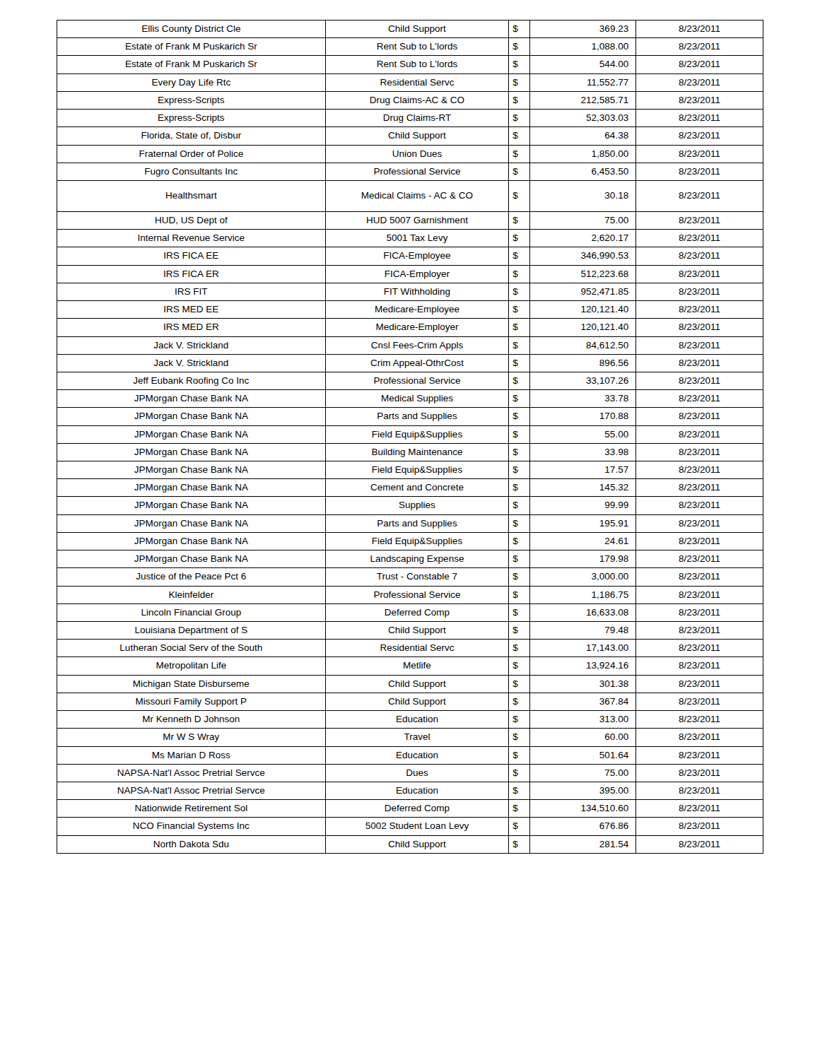| Ellis County District Cle | Child Support | $ | 369.23 | 8/23/2011 |
| Estate of Frank M Puskarich Sr | Rent Sub to L'lords | $ | 1,088.00 | 8/23/2011 |
| Estate of Frank M Puskarich Sr | Rent Sub to L'lords | $ | 544.00 | 8/23/2011 |
| Every Day Life Rtc | Residential Servc | $ | 11,552.77 | 8/23/2011 |
| Express-Scripts | Drug Claims-AC & CO | $ | 212,585.71 | 8/23/2011 |
| Express-Scripts | Drug Claims-RT | $ | 52,303.03 | 8/23/2011 |
| Florida, State of, Disbur | Child Support | $ | 64.38 | 8/23/2011 |
| Fraternal Order of Police | Union Dues | $ | 1,850.00 | 8/23/2011 |
| Fugro Consultants Inc | Professional Service | $ | 6,453.50 | 8/23/2011 |
| Healthsmart | Medical Claims - AC & CO | $ | 30.18 | 8/23/2011 |
| HUD, US Dept of | HUD 5007 Garnishment | $ | 75.00 | 8/23/2011 |
| Internal Revenue Service | 5001 Tax Levy | $ | 2,620.17 | 8/23/2011 |
| IRS FICA EE | FICA-Employee | $ | 346,990.53 | 8/23/2011 |
| IRS FICA ER | FICA-Employer | $ | 512,223.68 | 8/23/2011 |
| IRS FIT | FIT Withholding | $ | 952,471.85 | 8/23/2011 |
| IRS MED EE | Medicare-Employee | $ | 120,121.40 | 8/23/2011 |
| IRS MED ER | Medicare-Employer | $ | 120,121.40 | 8/23/2011 |
| Jack V. Strickland | Cnsl Fees-Crim Appls | $ | 84,612.50 | 8/23/2011 |
| Jack V. Strickland | Crim Appeal-OthrCost | $ | 896.56 | 8/23/2011 |
| Jeff Eubank Roofing Co Inc | Professional Service | $ | 33,107.26 | 8/23/2011 |
| JPMorgan Chase Bank NA | Medical Supplies | $ | 33.78 | 8/23/2011 |
| JPMorgan Chase Bank NA | Parts and Supplies | $ | 170.88 | 8/23/2011 |
| JPMorgan Chase Bank NA | Field Equip&Supplies | $ | 55.00 | 8/23/2011 |
| JPMorgan Chase Bank NA | Building Maintenance | $ | 33.98 | 8/23/2011 |
| JPMorgan Chase Bank NA | Field Equip&Supplies | $ | 17.57 | 8/23/2011 |
| JPMorgan Chase Bank NA | Cement and Concrete | $ | 145.32 | 8/23/2011 |
| JPMorgan Chase Bank NA | Supplies | $ | 99.99 | 8/23/2011 |
| JPMorgan Chase Bank NA | Parts and Supplies | $ | 195.91 | 8/23/2011 |
| JPMorgan Chase Bank NA | Field Equip&Supplies | $ | 24.61 | 8/23/2011 |
| JPMorgan Chase Bank NA | Landscaping Expense | $ | 179.98 | 8/23/2011 |
| Justice of the Peace Pct 6 | Trust - Constable 7 | $ | 3,000.00 | 8/23/2011 |
| Kleinfelder | Professional Service | $ | 1,186.75 | 8/23/2011 |
| Lincoln Financial Group | Deferred Comp | $ | 16,633.08 | 8/23/2011 |
| Louisiana Department of S | Child Support | $ | 79.48 | 8/23/2011 |
| Lutheran Social Serv of the South | Residential Servc | $ | 17,143.00 | 8/23/2011 |
| Metropolitan Life | Metlife | $ | 13,924.16 | 8/23/2011 |
| Michigan State Disburseme | Child Support | $ | 301.38 | 8/23/2011 |
| Missouri Family Support P | Child Support | $ | 367.84 | 8/23/2011 |
| Mr Kenneth D Johnson | Education | $ | 313.00 | 8/23/2011 |
| Mr W S Wray | Travel | $ | 60.00 | 8/23/2011 |
| Ms Marian D Ross | Education | $ | 501.64 | 8/23/2011 |
| NAPSA-Nat'l Assoc Pretrial Servce | Dues | $ | 75.00 | 8/23/2011 |
| NAPSA-Nat'l Assoc Pretrial Servce | Education | $ | 395.00 | 8/23/2011 |
| Nationwide Retirement Sol | Deferred Comp | $ | 134,510.60 | 8/23/2011 |
| NCO Financial Systems Inc | 5002 Student Loan Levy | $ | 676.86 | 8/23/2011 |
| North Dakota Sdu | Child Support | $ | 281.54 | 8/23/2011 |